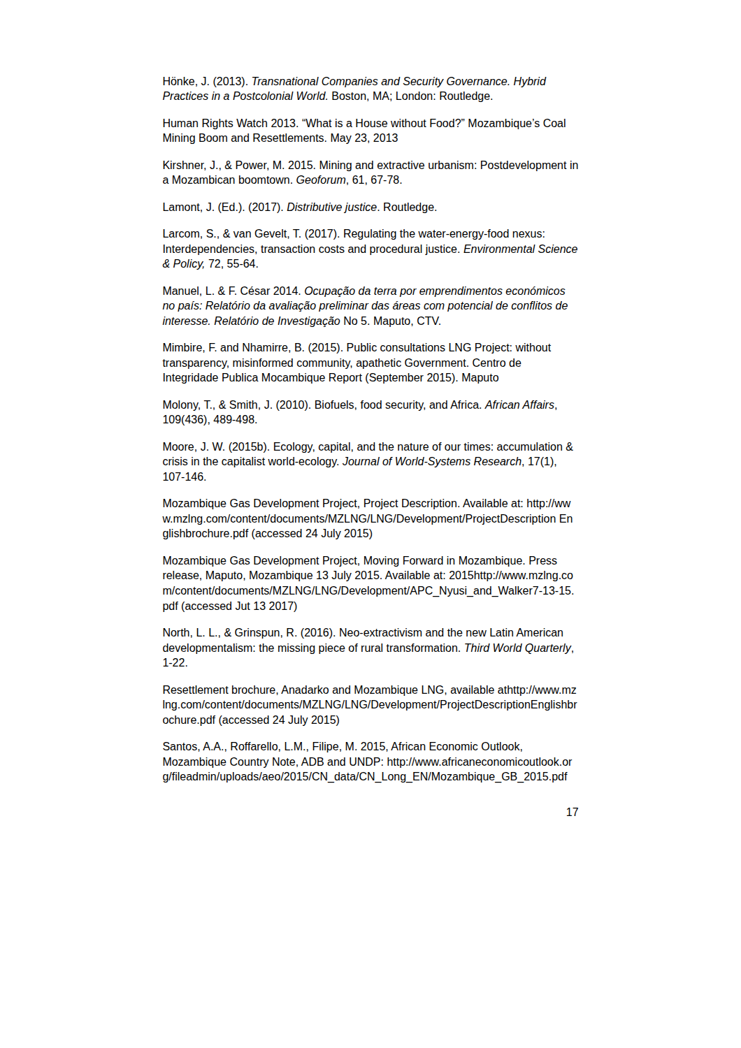Hönke, J. (2013). Transnational Companies and Security Governance. Hybrid Practices in a Postcolonial World. Boston, MA; London: Routledge.
Human Rights Watch 2013. “What is a House without Food?” Mozambique’s Coal Mining Boom and Resettlements. May 23, 2013
Kirshner, J., & Power, M. 2015. Mining and extractive urbanism: Postdevelopment in a Mozambican boomtown. Geoforum, 61, 67-78.
Lamont, J. (Ed.). (2017). Distributive justice. Routledge.
Larcom, S., & van Gevelt, T. (2017). Regulating the water-energy-food nexus: Interdependencies, transaction costs and procedural justice. Environmental Science & Policy, 72, 55-64.
Manuel, L. & F. César 2014. Ocupação da terra por emprendimentos económicos no país: Relatório da avaliação preliminar das áreas com potencial de conflitos de interesse. Relatório de Investigação No 5. Maputo, CTV.
Mimbire, F. and Nhamirre, B. (2015). Public consultations LNG Project: without transparency, misinformed community, apathetic Government. Centro de Integridade Publica Mocambique Report (September 2015). Maputo
Molony, T., & Smith, J. (2010). Biofuels, food security, and Africa. African Affairs, 109(436), 489-498.
Moore, J. W. (2015b). Ecology, capital, and the nature of our times: accumulation & crisis in the capitalist world-ecology. Journal of World-Systems Research, 17(1), 107-146.
Mozambique Gas Development Project, Project Description. Available at: http://www.mzlng.com/content/documents/MZLNG/LNG/Development/ProjectDescription Englishbrochure.pdf (accessed 24 July 2015)
Mozambique Gas Development Project, Moving Forward in Mozambique. Press release, Maputo, Mozambique 13 July 2015. Available at: 2015http://www.mzlng.com/content/documents/MZLNG/LNG/Development/APC_Nyusi_and_Walker7-13-15.pdf (accessed Jut 13 2017)
North, L. L., & Grinspun, R. (2016). Neo-extractivism and the new Latin American developmentalism: the missing piece of rural transformation. Third World Quarterly, 1-22.
Resettlement brochure, Anadarko and Mozambique LNG, available athttp://www.mzlng.com/content/documents/MZLNG/LNG/Development/ProjectDescriptionEnglishbrochure.pdf (accessed 24 July 2015)
Santos, A.A., Roffarello, L.M., Filipe, M. 2015, African Economic Outlook, Mozambique Country Note, ADB and UNDP: http://www.africaneconomicoutlook.org/fileadmin/uploads/aeo/2015/CN_data/CN_Long_EN/Mozambique_GB_2015.pdf
17